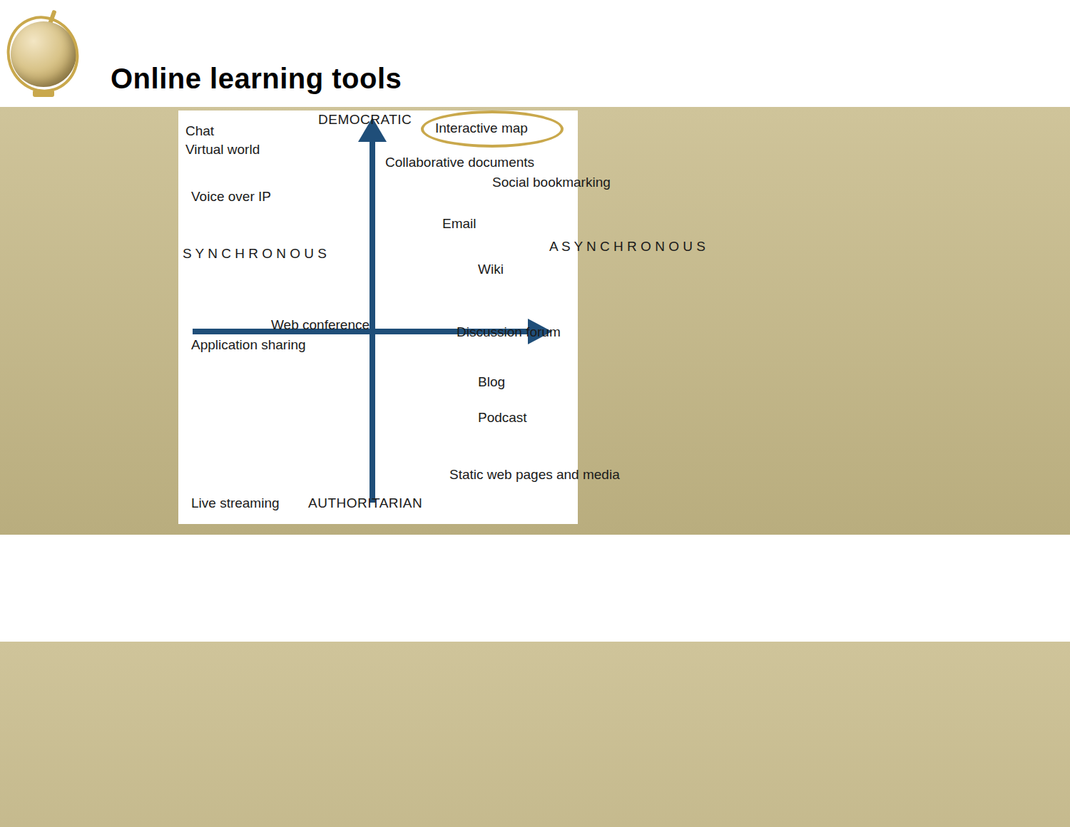Online learning tools
DEMOCRATIC AUTHORITARIAN S Y N C H R O N O U S A S Y N C H R O N O U S Chat Virtual world Voice over IP Web conference Application sharing Live streaming Interactive map Collaborative documents Social bookmarking Email Wiki Discussion forum Blog Podcast Static web pages and media